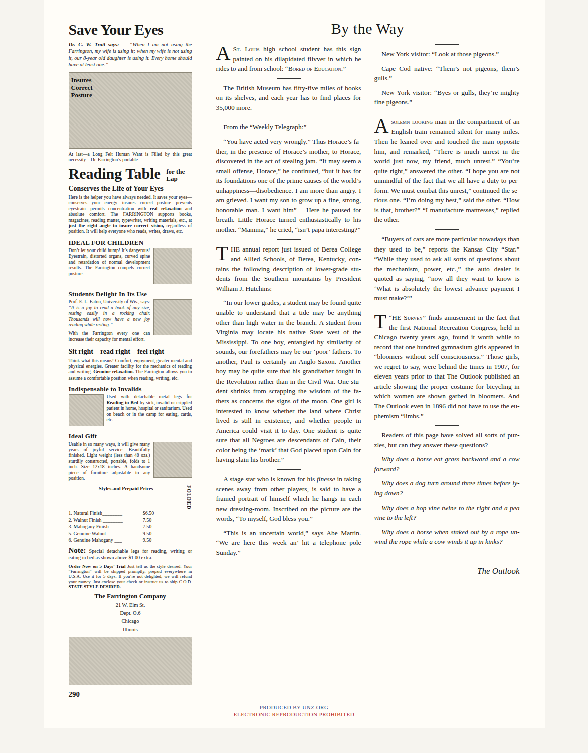Save Your Eyes
Dr. C. W. Trail says: — “When I am not using the Farrington, my wife is using it; when my wife is not using it, our 8-year old daughter is using it. Every home should have at least one.”
Insures
Correct
Posture
At last—a Long Felt Human Want is Filled by this great necessity—Dr. Farrington’s portable
Reading Table for the
Lap
Conserves the Life of Your Eyes
Here is the helper you have always needed. It saves your eyes—conserves your energy—insures correct posture—prevents eyestrain—permits concentration with real relaxation and absolute comfort. The FARRINGTON supports books, magazines, reading matter, typewriter, writing materials, etc., at just the right angle to insure correct vision, regardless of position. It will help everyone who reads, writes, draws, etc.
IDEAL FOR CHILDREN
Don’t let your child hump! It’s dangerous! Eyestrain, distorted organs, curved spine and retardation of normal development results. The Farrington compels correct posture.
Students Delight In Its Use
Prof. E. L. Eaton, University of Wis., says: “It is a joy to read a book of any size, resting easily in a rocking chair. Thousands will now have a new joy reading while resting.”
With the Farrington every one can increase their capacity for mental effort.
Sit right—read right—feel right
Think what this means! Comfort, enjoyment, greater mental and physical energies. Greater facility for the mechanics of reading and writing. Genuine relaxation. The Farrington allows you to assume a comfortable position when reading, writing, etc.
Indispensable to Invalids
Used with detachable metal legs for Reading in Bed by sick, invalid or crippled patient in home, hospital or sanitarium. Used on beach or in the camp for eating, cards, etc.
Ideal Gift
Usable in so many ways, it will give many years of joyful service. Beautifully finished. Light weight (less than 48 ozs.) sturdily constructed, portable, folds to 1 inch. Size 12x18 inches. A handsome piece of furniture adjustable to any position.
FOLDED
Styles and Prepaid Prices
| 1. Natural Finish________ | $6.50 |
| 2. Walnut Finish ________ | 7.50 |
| 3. Mahogany Finish _____ | 7.50 |
| 5. Genuine Walnut ______ | 9.50 |
| 6. Genuine Mahogany ___ | 9.50 |
Note: Special detachable legs for reading, writing or eating in bed as shown above $1.00 extra.
Order Now on 5 Days’ Trial Just tell us the style desired. Your “Farrington” will be shipped promptly, prepaid everywhere in U.S.A. Use it for 5 days. If you’re not delighted, we will refund your money. Just enclose your check or instruct us to ship C.O.D. STATE STYLE DESIRED.
The Farrington Company
21 W. Elm St.
Dept. O.6
Chicago
Illinois
By the Way
A St. Louis high school student has this sign painted on his dilapidated flivver in which he rides to and from school: “Bored of Education.”
The British Museum has fifty-five miles of books on its shelves, and each year has to find places for 35,000 more.
From the “Weekly Telegraph:”
“You have acted very wrongly.” Thus Horace’s father, in the presence of Horace’s mother, to Horace, discovered in the act of stealing jam. “It may seem a small offense, Horace,” he continued, “but it has for its foundations one of the prime causes of the world’s unhappiness—disobedience. I am more than angry. I am grieved. I want my son to grow up a fine, strong, honorable man. I want him”— Here he paused for breath. Little Horace turned enthusiastically to his mother. “Mamma,” he cried, “isn’t papa interesting?”
THE annual report just issued of Berea College and Allied Schools, of Berea, Kentucky, contains the following description of lower-grade students from the Southern mountains by President William J. Hutchins:
“In our lower grades, a student may be found quite unable to understand that a tide may be anything other than high water in the branch. A student from Virginia may locate his native State west of the Mississippi. To one boy, entangled by similarity of sounds, our forefathers may be our ‘poor’ fathers. To another, Paul is certainly an Anglo-Saxon. Another boy may be quite sure that his grandfather fought in the Revolution rather than in the Civil War. One student shrinks from scrapping the wisdom of the fathers as concerns the signs of the moon. One girl is interested to know whether the land where Christ lived is still in existence, and whether people in America could visit it to-day. One student is quite sure that all Negroes are descendants of Cain, their color being the ‘mark’ that God placed upon Cain for having slain his brother.”
A stage star who is known for his finesse in taking scenes away from other players, is said to have a framed portrait of himself which he hangs in each new dressing-room. Inscribed on the picture are the words, “To myself, God bless you.”
“This is an uncertain world,” says Abe Martin. “We are here this week an’ hit a telephone pole Sunday.”
New York visitor: “Look at those pigeons.”
Cape Cod native: “Them’s not pigeons, them’s gulls.”
New York visitor: “Byes or gulls, they’re mighty fine pigeons.”
A solemn-looking man in the compartment of an English train remained silent for many miles. Then he leaned over and touched the man opposite him, and remarked, “There is much unrest in the world just now, my friend, much unrest.” “You’re quite right,” answered the other. “I hope you are not unmindful of the fact that we all have a duty to perform. We must combat this unrest,” continued the serious one. “I’m doing my best,” said the other. “How is that, brother?” “I manufacture mattresses,” replied the other.
“Buyers of cars are more particular nowadays than they used to be,” reports the Kansas City “Star.” “While they used to ask all sorts of questions about the mechanism, power, etc.,” the auto dealer is quoted as saying, “now all they want to know is ‘What is absolutely the lowest advance payment I must make?’”
“THE Survey” finds amusement in the fact that the first National Recreation Congress, held in Chicago twenty years ago, found it worth while to record that one hundred gymnasium girls appeared in “bloomers without self-consciousness.” Those girls, we regret to say, were behind the times in 1907, for eleven years prior to that The Outlook published an article showing the proper costume for bicycling in which women are shown garbed in bloomers. And The Outlook even in 1896 did not have to use the euphemism “limbs.”
Readers of this page have solved all sorts of puzzles, but can they answer these questions?
Why does a horse eat grass backward and a cow forward?
Why does a dog turn around three times before lying down?
Why does a hop vine twine to the right and a pea vine to the left?
Why does a horse when staked out by a rope unwind the rope while a cow winds it up in kinks?
The Outlook
290
PRODUCED BY UNZ.ORG
ELECTRONIC REPRODUCTION PROHIBITED